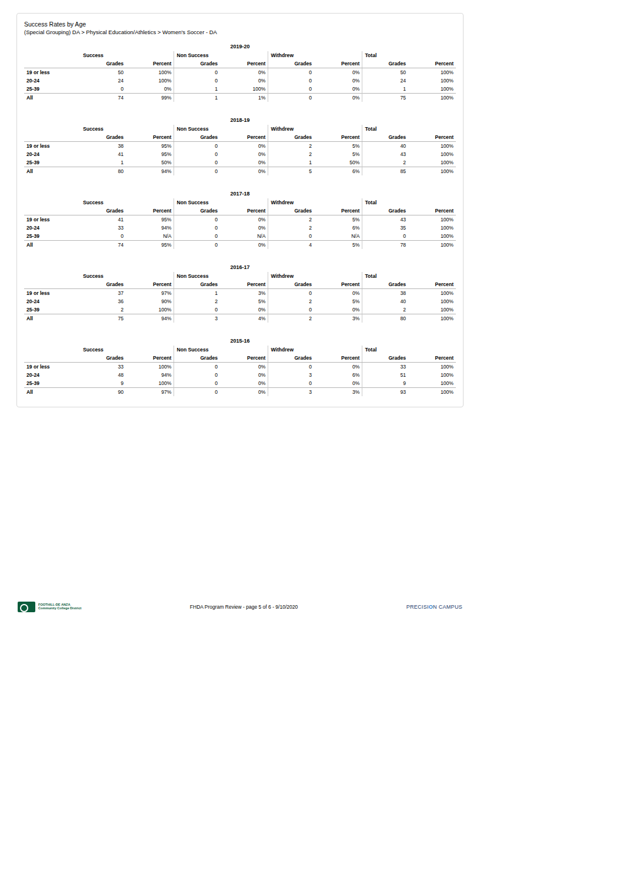Success Rates by Age
(Special Grouping) DA > Physical Education/Athletics > Women's Soccer - DA
2019-20
| | Success | Non Success | Withdrew | Total |
| --- | --- | --- | --- | --- |
| | Grades | Percent | Grades | Percent | Grades | Percent | Grades | Percent |
| 19 or less | 50 | 100% | 0 | 0% | 0 | 0% | 50 | 100% |
| 20-24 | 24 | 100% | 0 | 0% | 0 | 0% | 24 | 100% |
| 25-39 | 0 | 0% | 1 | 100% | 0 | 0% | 1 | 100% |
| All | 74 | 99% | 1 | 1% | 0 | 0% | 75 | 100% |
2018-19
| | Success | Non Success | Withdrew | Total |
| --- | --- | --- | --- | --- |
| | Grades | Percent | Grades | Percent | Grades | Percent | Grades | Percent |
| 19 or less | 38 | 95% | 0 | 0% | 2 | 5% | 40 | 100% |
| 20-24 | 41 | 95% | 0 | 0% | 2 | 5% | 43 | 100% |
| 25-39 | 1 | 50% | 0 | 0% | 1 | 50% | 2 | 100% |
| All | 80 | 94% | 0 | 0% | 5 | 6% | 85 | 100% |
2017-18
| | Success | Non Success | Withdrew | Total |
| --- | --- | --- | --- | --- |
| | Grades | Percent | Grades | Percent | Grades | Percent | Grades | Percent |
| 19 or less | 41 | 95% | 0 | 0% | 2 | 5% | 43 | 100% |
| 20-24 | 33 | 94% | 0 | 0% | 2 | 6% | 35 | 100% |
| 25-39 | 0 | N/A | 0 | N/A | 0 | N/A | 0 | 100% |
| All | 74 | 95% | 0 | 0% | 4 | 5% | 78 | 100% |
2016-17
| | Success | Non Success | Withdrew | Total |
| --- | --- | --- | --- | --- |
| | Grades | Percent | Grades | Percent | Grades | Percent | Grades | Percent |
| 19 or less | 37 | 97% | 1 | 3% | 0 | 0% | 38 | 100% |
| 20-24 | 36 | 90% | 2 | 5% | 2 | 5% | 40 | 100% |
| 25-39 | 2 | 100% | 0 | 0% | 0 | 0% | 2 | 100% |
| All | 75 | 94% | 3 | 4% | 2 | 3% | 80 | 100% |
2015-16
| | Success | Non Success | Withdrew | Total |
| --- | --- | --- | --- | --- |
| | Grades | Percent | Grades | Percent | Grades | Percent | Grades | Percent |
| 19 or less | 33 | 100% | 0 | 0% | 0 | 0% | 33 | 100% |
| 20-24 | 48 | 94% | 0 | 0% | 3 | 6% | 51 | 100% |
| 25-39 | 9 | 100% | 0 | 0% | 0 | 0% | 9 | 100% |
| All | 90 | 97% | 0 | 0% | 3 | 3% | 93 | 100% |
FOOTHILL-DE ANZA
Community College District
FHDA Program Review - page 5 of 6 - 9/10/2020
PRECISION CAMPUS